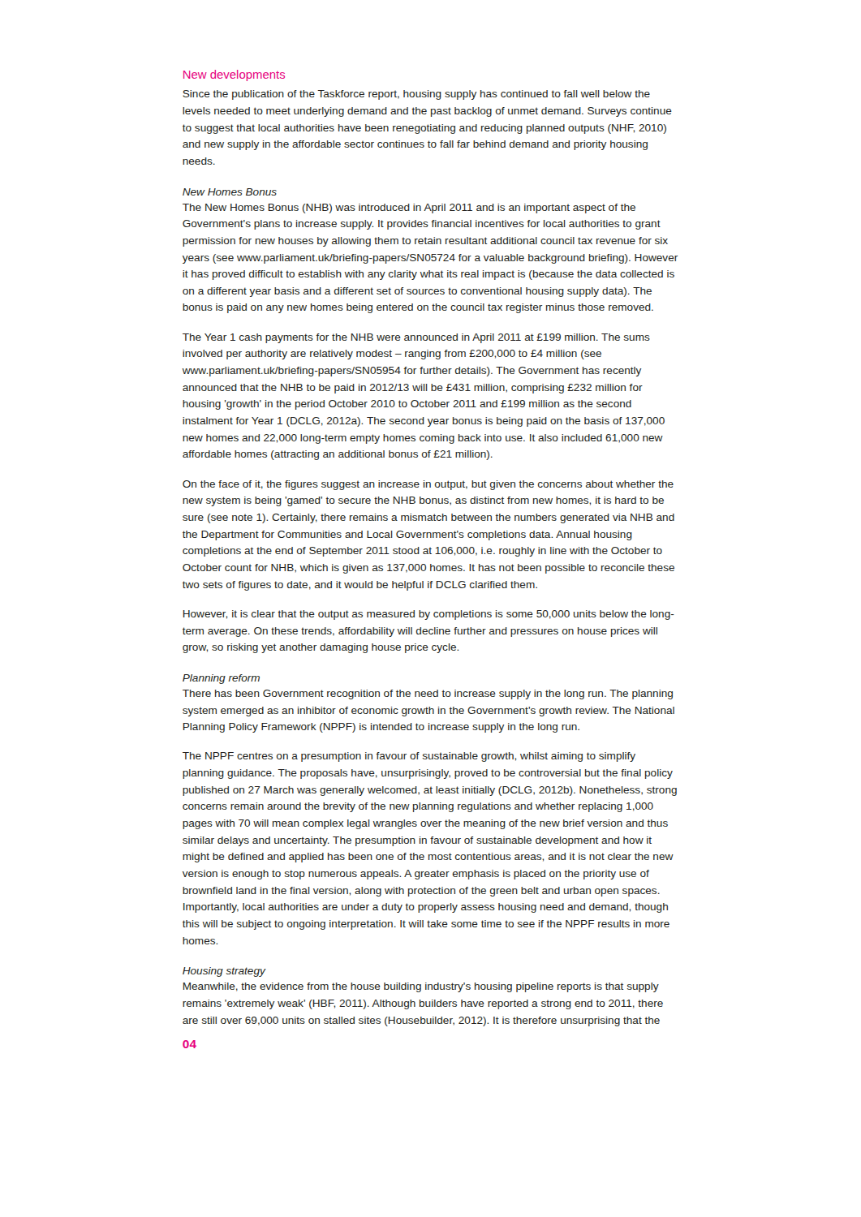New developments
Since the publication of the Taskforce report, housing supply has continued to fall well below the levels needed to meet underlying demand and the past backlog of unmet demand. Surveys continue to suggest that local authorities have been renegotiating and reducing planned outputs (NHF, 2010) and new supply in the affordable sector continues to fall far behind demand and priority housing needs.
New Homes Bonus
The New Homes Bonus (NHB) was introduced in April 2011 and is an important aspect of the Government's plans to increase supply. It provides financial incentives for local authorities to grant permission for new houses by allowing them to retain resultant additional council tax revenue for six years (see www.parliament.uk/briefing-papers/SN05724 for a valuable background briefing). However it has proved difficult to establish with any clarity what its real impact is (because the data collected is on a different year basis and a different set of sources to conventional housing supply data). The bonus is paid on any new homes being entered on the council tax register minus those removed.
The Year 1 cash payments for the NHB were announced in April 2011 at £199 million. The sums involved per authority are relatively modest – ranging from £200,000 to £4 million (see www.parliament.uk/briefing-papers/SN05954 for further details). The Government has recently announced that the NHB to be paid in 2012/13 will be £431 million, comprising £232 million for housing 'growth' in the period October 2010 to October 2011 and £199 million as the second instalment for Year 1 (DCLG, 2012a). The second year bonus is being paid on the basis of 137,000 new homes and 22,000 long-term empty homes coming back into use. It also included 61,000 new affordable homes (attracting an additional bonus of £21 million).
On the face of it, the figures suggest an increase in output, but given the concerns about whether the new system is being 'gamed' to secure the NHB bonus, as distinct from new homes, it is hard to be sure (see note 1). Certainly, there remains a mismatch between the numbers generated via NHB and the Department for Communities and Local Government's completions data. Annual housing completions at the end of September 2011 stood at 106,000, i.e. roughly in line with the October to October count for NHB, which is given as 137,000 homes. It has not been possible to reconcile these two sets of figures to date, and it would be helpful if DCLG clarified them.
However, it is clear that the output as measured by completions is some 50,000 units below the long-term average. On these trends, affordability will decline further and pressures on house prices will grow, so risking yet another damaging house price cycle.
Planning reform
There has been Government recognition of the need to increase supply in the long run. The planning system emerged as an inhibitor of economic growth in the Government's growth review. The National Planning Policy Framework (NPPF) is intended to increase supply in the long run.
The NPPF centres on a presumption in favour of sustainable growth, whilst aiming to simplify planning guidance. The proposals have, unsurprisingly, proved to be controversial but the final policy published on 27 March was generally welcomed, at least initially (DCLG, 2012b). Nonetheless, strong concerns remain around the brevity of the new planning regulations and whether replacing 1,000 pages with 70 will mean complex legal wrangles over the meaning of the new brief version and thus similar delays and uncertainty. The presumption in favour of sustainable development and how it might be defined and applied has been one of the most contentious areas, and it is not clear the new version is enough to stop numerous appeals. A greater emphasis is placed on the priority use of brownfield land in the final version, along with protection of the green belt and urban open spaces. Importantly, local authorities are under a duty to properly assess housing need and demand, though this will be subject to ongoing interpretation. It will take some time to see if the NPPF results in more homes.
Housing strategy
Meanwhile, the evidence from the house building industry's housing pipeline reports is that supply remains 'extremely weak' (HBF, 2011). Although builders have reported a strong end to 2011, there are still over 69,000 units on stalled sites (Housebuilder, 2012). It is therefore unsurprising that the
04